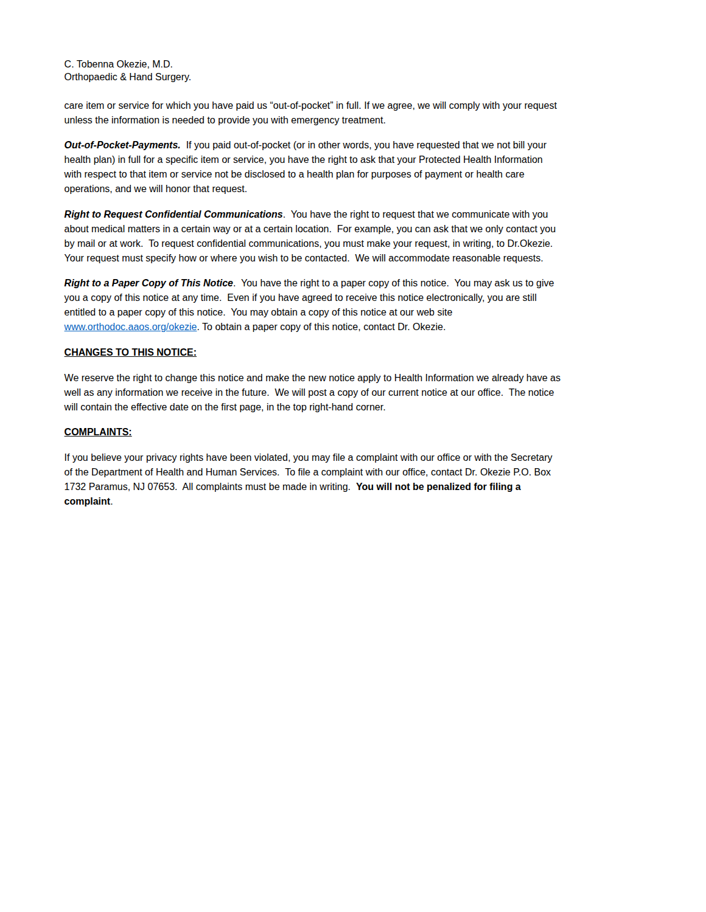C. Tobenna Okezie, M.D.
Orthopaedic & Hand Surgery.
care item or service for which you have paid us “out-of-pocket” in full. If we agree, we will comply with your request unless the information is needed to provide you with emergency treatment.
Out-of-Pocket-Payments. If you paid out-of-pocket (or in other words, you have requested that we not bill your health plan) in full for a specific item or service, you have the right to ask that your Protected Health Information with respect to that item or service not be disclosed to a health plan for purposes of payment or health care operations, and we will honor that request.
Right to Request Confidential Communications. You have the right to request that we communicate with you about medical matters in a certain way or at a certain location. For example, you can ask that we only contact you by mail or at work. To request confidential communications, you must make your request, in writing, to Dr.Okezie. Your request must specify how or where you wish to be contacted. We will accommodate reasonable requests.
Right to a Paper Copy of This Notice. You have the right to a paper copy of this notice. You may ask us to give you a copy of this notice at any time. Even if you have agreed to receive this notice electronically, you are still entitled to a paper copy of this notice. You may obtain a copy of this notice at our web site www.orthodoc.aaos.org/okezie. To obtain a paper copy of this notice, contact Dr. Okezie.
CHANGES TO THIS NOTICE:
We reserve the right to change this notice and make the new notice apply to Health Information we already have as well as any information we receive in the future. We will post a copy of our current notice at our office. The notice will contain the effective date on the first page, in the top right-hand corner.
COMPLAINTS:
If you believe your privacy rights have been violated, you may file a complaint with our office or with the Secretary of the Department of Health and Human Services. To file a complaint with our office, contact Dr. Okezie P.O. Box 1732 Paramus, NJ 07653. All complaints must be made in writing. You will not be penalized for filing a complaint.